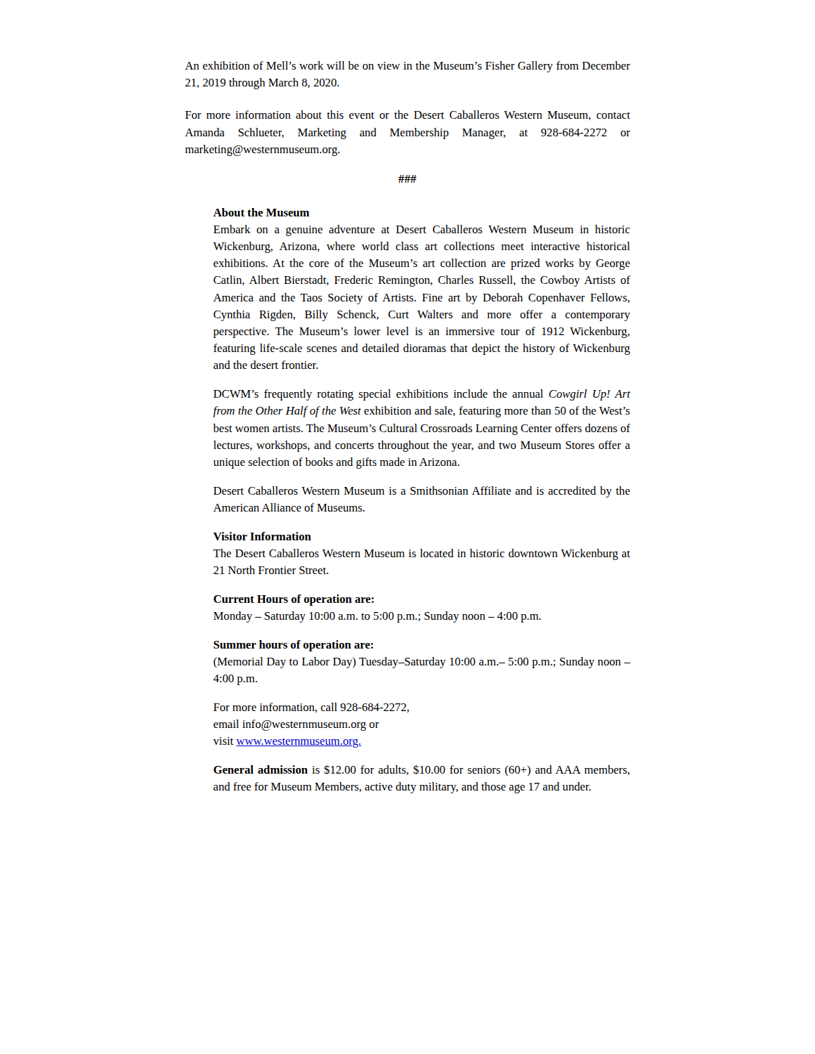An exhibition of Mell’s work will be on view in the Museum’s Fisher Gallery from December 21, 2019 through March 8, 2020.
For more information about this event or the Desert Caballeros Western Museum, contact Amanda Schlueter, Marketing and Membership Manager, at 928-684-2272 or marketing@westernmuseum.org.
###
About the Museum
Embark on a genuine adventure at Desert Caballeros Western Museum in historic Wickenburg, Arizona, where world class art collections meet interactive historical exhibitions. At the core of the Museum’s art collection are prized works by George Catlin, Albert Bierstadt, Frederic Remington, Charles Russell, the Cowboy Artists of America and the Taos Society of Artists. Fine art by Deborah Copenhaver Fellows, Cynthia Rigden, Billy Schenck, Curt Walters and more offer a contemporary perspective. The Museum’s lower level is an immersive tour of 1912 Wickenburg, featuring life-scale scenes and detailed dioramas that depict the history of Wickenburg and the desert frontier.
DCWM’s frequently rotating special exhibitions include the annual Cowgirl Up! Art from the Other Half of the West exhibition and sale, featuring more than 50 of the West’s best women artists. The Museum’s Cultural Crossroads Learning Center offers dozens of lectures, workshops, and concerts throughout the year, and two Museum Stores offer a unique selection of books and gifts made in Arizona.
Desert Caballeros Western Museum is a Smithsonian Affiliate and is accredited by the American Alliance of Museums.
Visitor Information
The Desert Caballeros Western Museum is located in historic downtown Wickenburg at 21 North Frontier Street.
Current Hours of operation are:
Monday – Saturday 10:00 a.m. to 5:00 p.m.; Sunday noon – 4:00 p.m.
Summer hours of operation are:
(Memorial Day to Labor Day) Tuesday–Saturday 10:00 a.m.– 5:00 p.m.; Sunday noon – 4:00 p.m.
For more information, call 928-684-2272,
email info@westernmuseum.org or
visit www.westernmuseum.org.
General admission is $12.00 for adults, $10.00 for seniors (60+) and AAA members, and free for Museum Members, active duty military, and those age 17 and under.